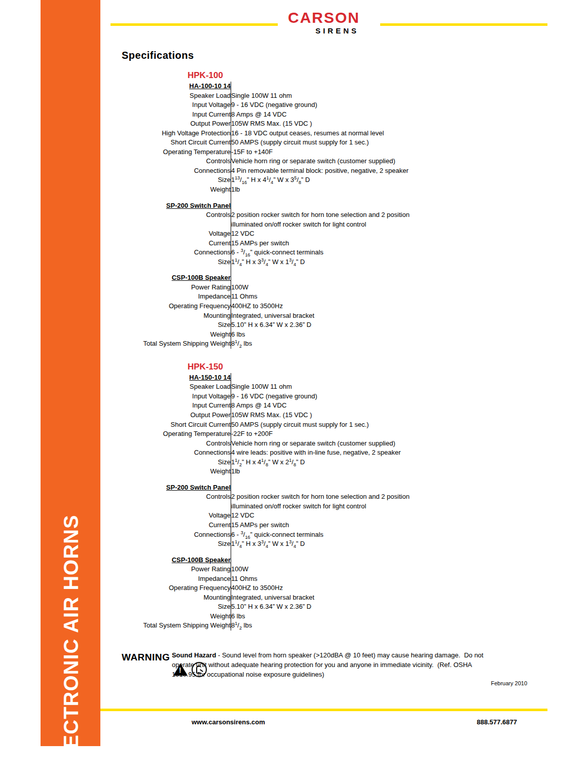ELECTRONIC AIR HORNS
CARSON
SIRENS
Specifications
HPK-100
| HA-100-10 14 | |
| Speaker Load | Single 100W 11 ohm |
| Input Voltage | 9 - 16 VDC (negative ground) |
| Input Current | 8 Amps @ 14 VDC |
| Output Power | 105W RMS Max. (15 VDC ) |
| High Voltage Protection | 16 - 18 VDC output ceases, resumes at normal level |
| Short Circuit Current | 50 AMPS (supply circuit must supply for 1 sec.) |
| Operating Temperature | -15F to +140F |
| Controls | Vehicle horn ring or separate switch (customer supplied) |
| Connections | 4 Pin removable terminal block: positive, negative, 2 speaker |
| Size | 1 13 / 16 ” H x 4 1 / 4 ” W x 3 5 / 8 ” D |
| Weight | 1lb |
| SP-200 Switch Panel | |
| Controls | 2 position rocker switch for horn tone selection and 2 position |
| | illuminated on/off rocker switch for light control |
| Voltage | 12 VDC |
| Current | 15 AMPs per switch |
| Connections | 6 - 3 / 16 ” quick-connect terminals |
| Size | 1 1 / 4 ” H x 3 3 / 4 ” W x 1 3 / 4 ” D |
| CSP-100B Speaker | |
| Power Rating | 100W |
| Impedance | 11 Ohms |
| Operating Frequency | 400HZ to 3500Hz |
| Mounting | Integrated, universal bracket |
| Size | 5.10” H x 6.34” W x 2.36” D |
| Weight | 6 lbs |
| Total System Shipping Weight | 8 1 / 2 lbs |
HPK-150
| HA-150-10 14 | |
| Speaker Load | Single 100W 11 ohm |
| Input Voltage | 9 - 16 VDC (negative ground) |
| Input Current | 8 Amps @ 14 VDC |
| Output Power | 105W RMS Max. (15 VDC ) |
| Short Circuit Current | 50 AMPS (supply circuit must supply for 1 sec.) |
| Operating Temperature | -22F to +200F |
| Controls | Vehicle horn ring or separate switch (customer supplied) |
| Connections | 4 wire leads: positive with in-line fuse, negative, 2 speaker |
| Size | 1 1 / 2 ” H x 4 1 / 8 ” W x 2 1 / 8 ” D |
| Weight | 1lb |
| SP-200 Switch Panel | |
| Controls | 2 position rocker switch for horn tone selection and 2 position |
| | illuminated on/off rocker switch for light control |
| Voltage | 12 VDC |
| Current | 15 AMPs per switch |
| Connections | 6 - 3 / 16 ” quick-connect terminals |
| Size | 1 1 / 4 ” H x 3 3 / 4 ” W x 1 3 / 4 ” D |
| CSP-100B Speaker | |
| Power Rating | 100W |
| Impedance | 11 Ohms |
| Operating Frequency | 400HZ to 3500Hz |
| Mounting | Integrated, universal bracket |
| Size | 5.10” H x 6.34” W x 2.36” D |
| Weight | 6 lbs |
| Total System Shipping Weight | 8 1 / 2 lbs |
WARNING Sound Hazard - Sound level from horn speaker (>120dBA @ 10 feet) may cause hearing damage. Do not operate unit without adequate hearing protection for you and anyone in immediate vicinity. (Ref. OSHA 1910.95 for occupational noise exposure guidelines)
February 2010
www.carsonsirens.com 888.577.6877